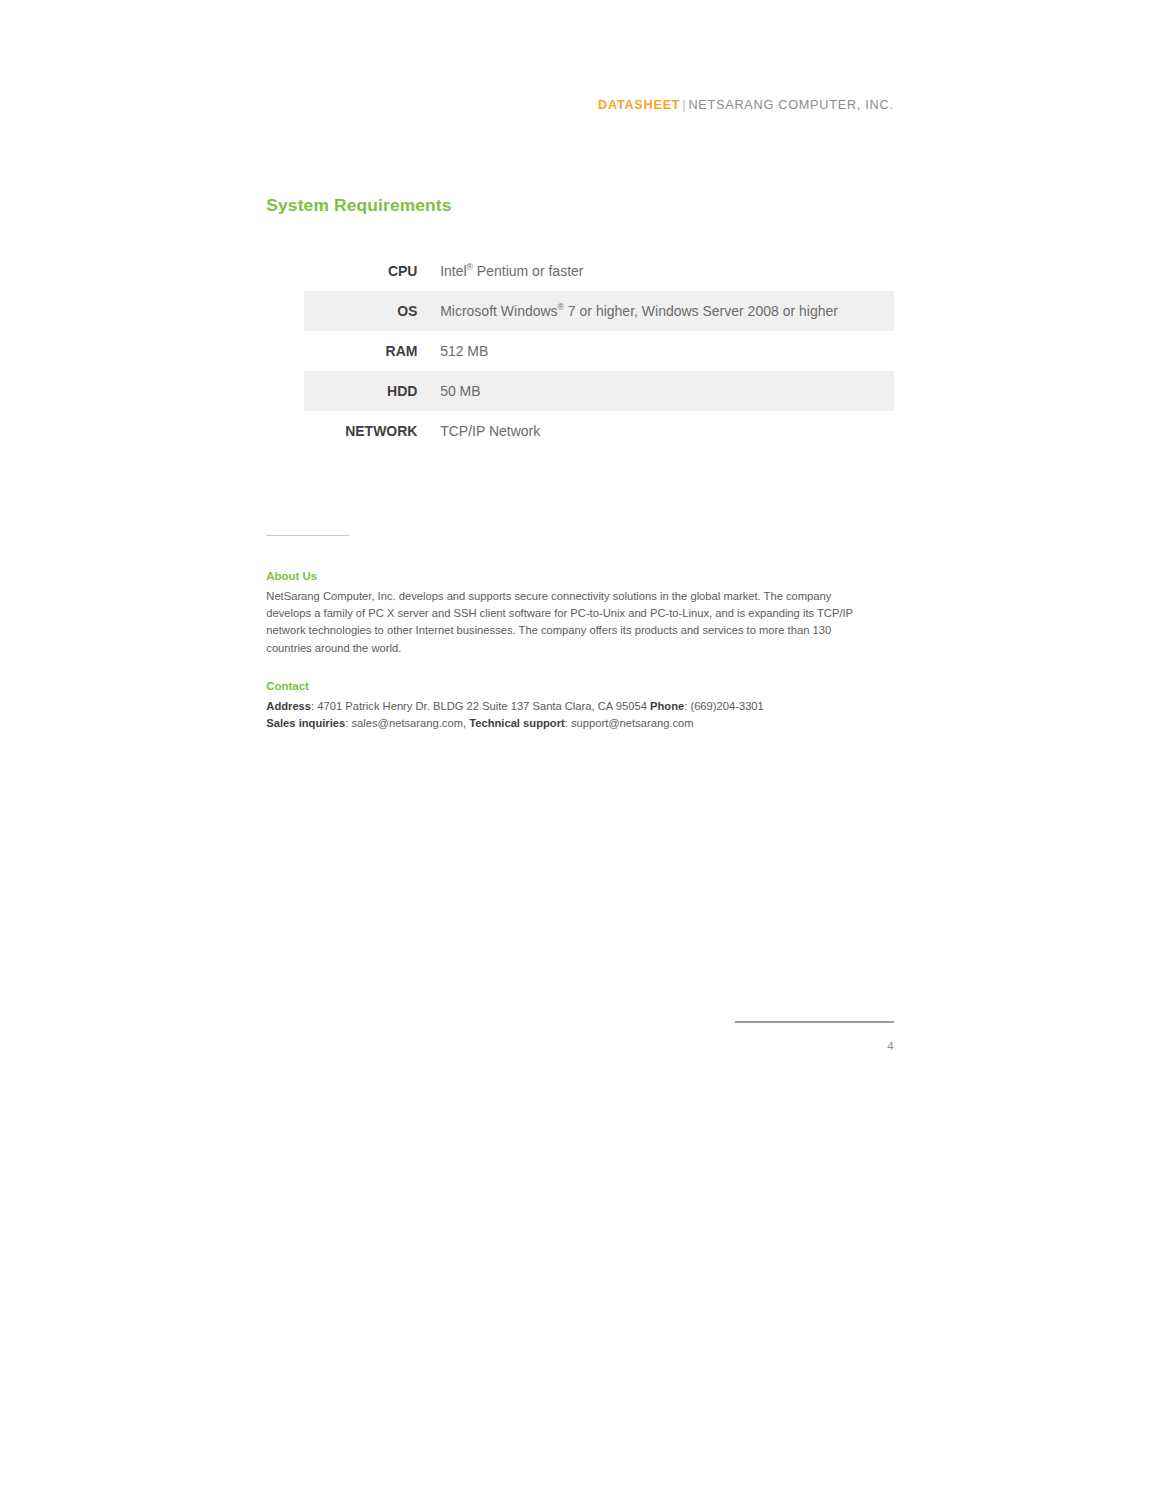DATASHEET|NETSARANG COMPUTER, INC.
System Requirements
| CPU | Intel ® Pentium or faster |
| OS | Microsoft Windows ® 7 or higher, Windows Server 2008 or higher |
| RAM | 512 MB |
| HDD | 50 MB |
| NETWORK | TCP/IP Network |
About Us
NetSarang Computer, Inc. develops and supports secure connectivity solutions in the global market. The company develops a family of PC X server and SSH client software for PC-to-Unix and PC-to-Linux, and is expanding its TCP/IP network technologies to other Internet businesses. The company offers its products and services to more than 130 countries around the world.
Contact
Address: 4701 Patrick Henry Dr. BLDG 22 Suite 137 Santa Clara, CA 95054 Phone: (669)204-3301
Sales inquiries: sales@netsarang.com, Technical support: support@netsarang.com
4